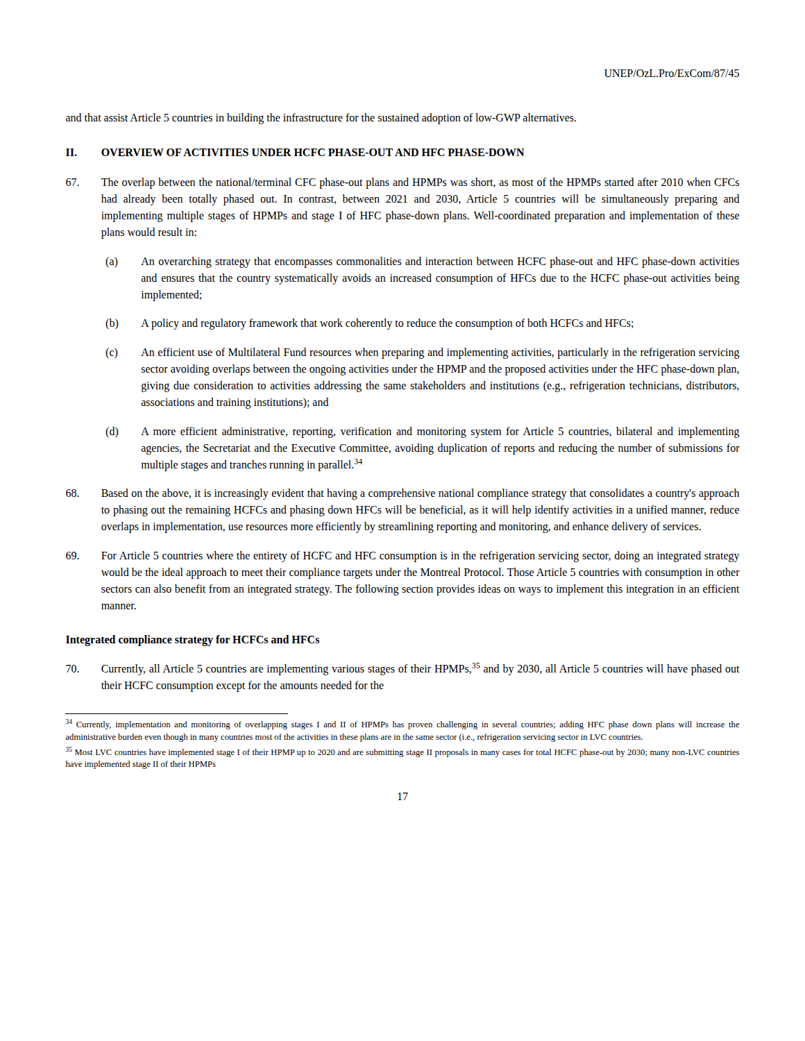UNEP/OzL.Pro/ExCom/87/45
and that assist Article 5 countries in building the infrastructure for the sustained adoption of low-GWP alternatives.
II. Overview of activities under HCFC phase-out and HFC phase-down
67.
The overlap between the national/terminal CFC phase-out plans and HPMPs was short, as most of the HPMPs started after 2010 when CFCs had already been totally phased out. In contrast, between 2021 and 2030, Article 5 countries will be simultaneously preparing and implementing multiple stages of HPMPs and stage I of HFC phase-down plans. Well-coordinated preparation and implementation of these plans would result in:
(a) An overarching strategy that encompasses commonalities and interaction between HCFC phase-out and HFC phase-down activities and ensures that the country systematically avoids an increased consumption of HFCs due to the HCFC phase-out activities being implemented;
(b) A policy and regulatory framework that work coherently to reduce the consumption of both HCFCs and HFCs;
(c) An efficient use of Multilateral Fund resources when preparing and implementing activities, particularly in the refrigeration servicing sector avoiding overlaps between the ongoing activities under the HPMP and the proposed activities under the HFC phase-down plan, giving due consideration to activities addressing the same stakeholders and institutions (e.g., refrigeration technicians, distributors, associations and training institutions); and
(d) A more efficient administrative, reporting, verification and monitoring system for Article 5 countries, bilateral and implementing agencies, the Secretariat and the Executive Committee, avoiding duplication of reports and reducing the number of submissions for multiple stages and tranches running in parallel.34
68.
Based on the above, it is increasingly evident that having a comprehensive national compliance strategy that consolidates a country's approach to phasing out the remaining HCFCs and phasing down HFCs will be beneficial, as it will help identify activities in a unified manner, reduce overlaps in implementation, use resources more efficiently by streamlining reporting and monitoring, and enhance delivery of services.
69.
For Article 5 countries where the entirety of HCFC and HFC consumption is in the refrigeration servicing sector, doing an integrated strategy would be the ideal approach to meet their compliance targets under the Montreal Protocol. Those Article 5 countries with consumption in other sectors can also benefit from an integrated strategy. The following section provides ideas on ways to implement this integration in an efficient manner.
Integrated compliance strategy for HCFCs and HFCs
70.
Currently, all Article 5 countries are implementing various stages of their HPMPs,35 and by 2030, all Article 5 countries will have phased out their HCFC consumption except for the amounts needed for the
34 Currently, implementation and monitoring of overlapping stages I and II of HPMPs has proven challenging in several countries; adding HFC phase down plans will increase the administrative burden even though in many countries most of the activities in these plans are in the same sector (i.e., refrigeration servicing sector in LVC countries.
35 Most LVC countries have implemented stage I of their HPMP up to 2020 and are submitting stage II proposals in many cases for total HCFC phase-out by 2030; many non-LVC countries have implemented stage II of their HPMPs
17